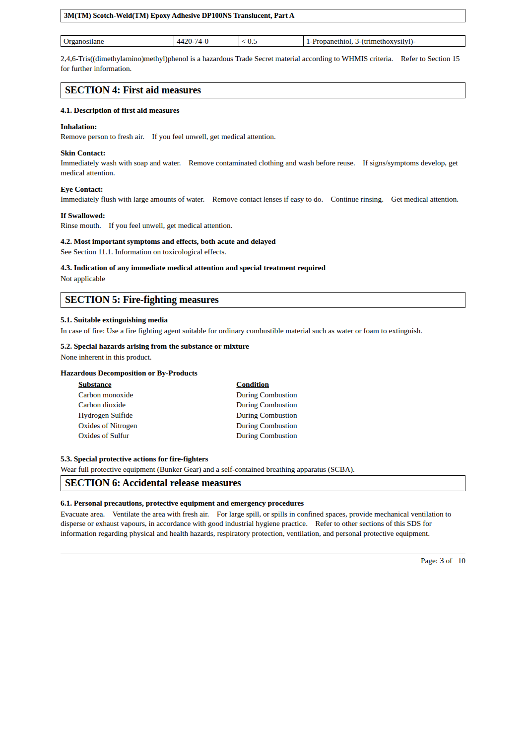3M(TM) Scotch-Weld(TM) Epoxy Adhesive DP100NS Translucent, Part A
| Organosilane | 4420-74-0 | < 0.5 | 1-Propanethiol, 3-(trimethoxysilyl)- |
2,4,6-Tris((dimethylamino)methyl)phenol is a hazardous Trade Secret material according to WHMIS criteria. Refer to Section 15 for further information.
SECTION 4: First aid measures
4.1. Description of first aid measures
Inhalation:
Remove person to fresh air. If you feel unwell, get medical attention.
Skin Contact:
Immediately wash with soap and water. Remove contaminated clothing and wash before reuse. If signs/symptoms develop, get medical attention.
Eye Contact:
Immediately flush with large amounts of water. Remove contact lenses if easy to do. Continue rinsing. Get medical attention.
If Swallowed:
Rinse mouth. If you feel unwell, get medical attention.
4.2. Most important symptoms and effects, both acute and delayed
See Section 11.1. Information on toxicological effects.
4.3. Indication of any immediate medical attention and special treatment required
Not applicable
SECTION 5: Fire-fighting measures
5.1. Suitable extinguishing media
In case of fire: Use a fire fighting agent suitable for ordinary combustible material such as water or foam to extinguish.
5.2. Special hazards arising from the substance or mixture
None inherent in this product.
Hazardous Decomposition or By-Products
| Substance | Condition |
| --- | --- |
| Carbon monoxide | During Combustion |
| Carbon dioxide | During Combustion |
| Hydrogen Sulfide | During Combustion |
| Oxides of Nitrogen | During Combustion |
| Oxides of Sulfur | During Combustion |
5.3. Special protective actions for fire-fighters
Wear full protective equipment (Bunker Gear) and a self-contained breathing apparatus (SCBA).
SECTION 6: Accidental release measures
6.1. Personal precautions, protective equipment and emergency procedures
Evacuate area. Ventilate the area with fresh air. For large spill, or spills in confined spaces, provide mechanical ventilation to disperse or exhaust vapours, in accordance with good industrial hygiene practice. Refer to other sections of this SDS for information regarding physical and health hazards, respiratory protection, ventilation, and personal protective equipment.
Page: 3 of 10